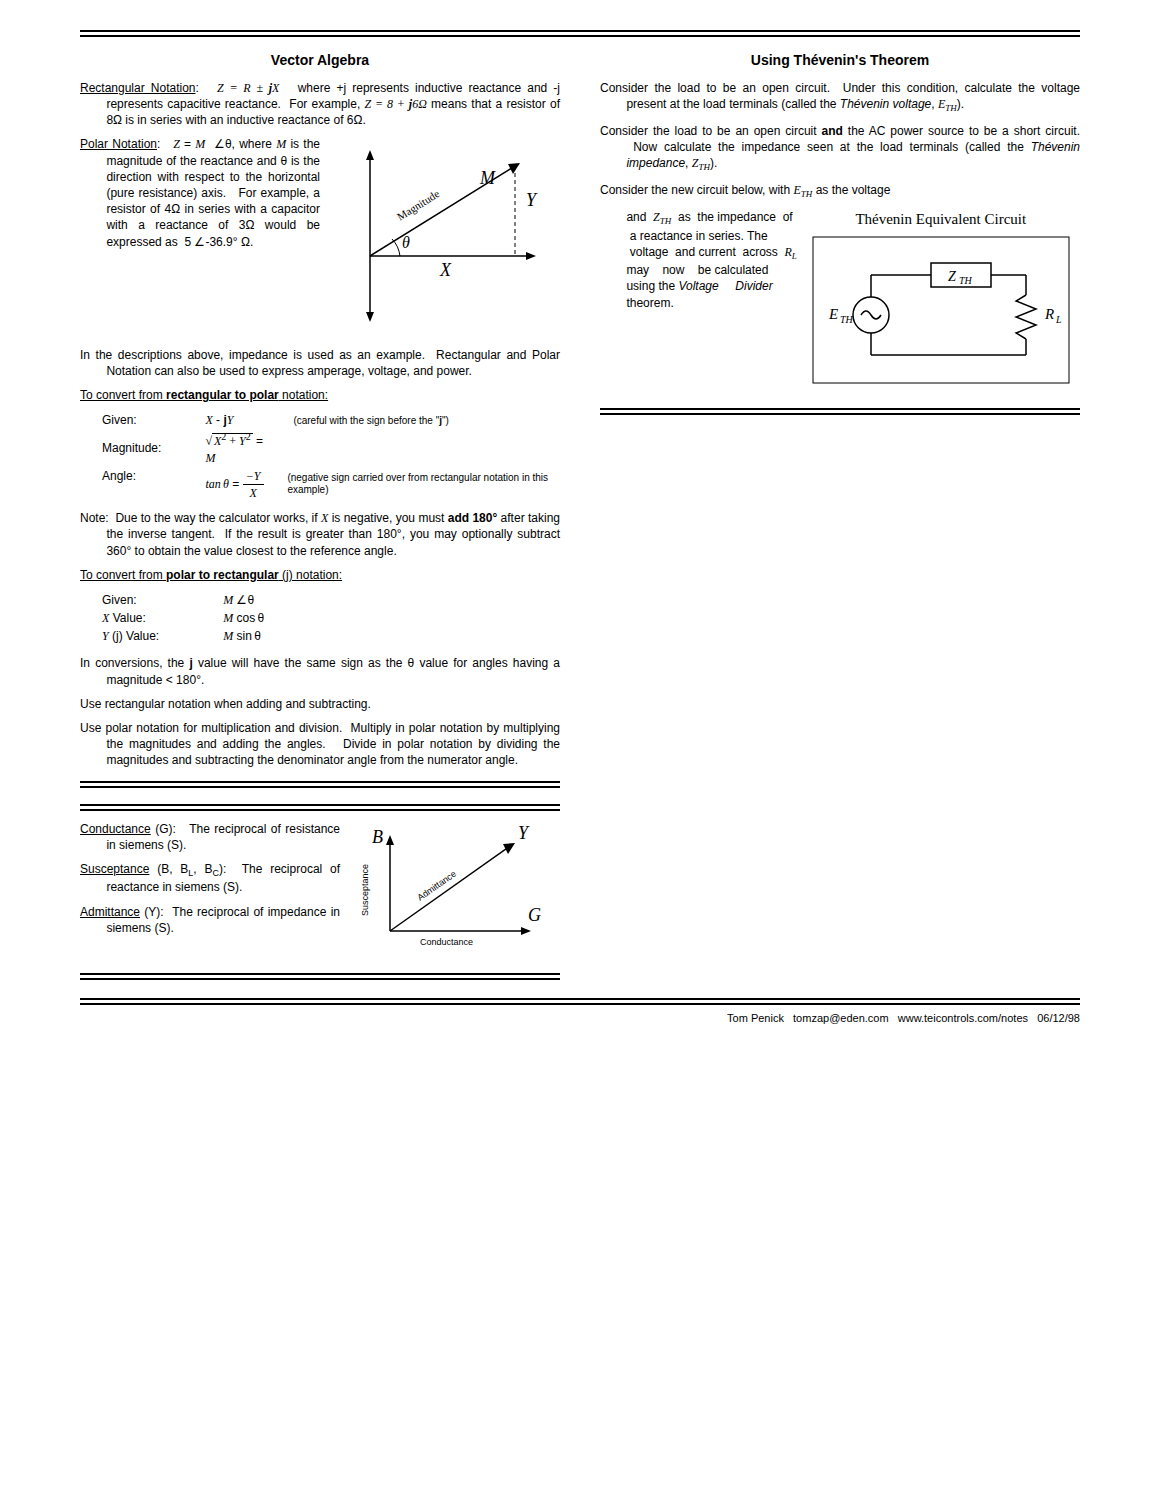Vector Algebra
Rectangular Notation: Z = R ± j X where +j represents inductive reactance and -j represents capacitive reactance. For example, Z = 8 + j6Ω means that a resistor of 8Ω is in series with an inductive reactance of 6Ω.
θ M Y X Magnitude
Polar Notation: Z = M ∠θ, where M is the magnitude of the reactance and θ is the direction with respect to the horizontal (pure resistance) axis. For example, a resistor of 4Ω in series with a capacitor with a reactance of 3Ω would be expressed as 5 ∠-36.9° Ω.
In the descriptions above, impedance is used as an example. Rectangular and Polar Notation can also be used to express amperage, voltage, and power.
To convert from rectangular to polar notation:
| Given: | X - j Y | (careful with the sign before the " j ") |
| Magnitude: | √ X 2 + Y 2 = M | |
| Angle: | tan θ = − Y X | (negative sign carried over from rectangular notation in this example) |
Note: Due to the way the calculator works, if X is negative, you must add 180° after taking the inverse tangent. If the result is greater than 180°, you may optionally subtract 360° to obtain the value closest to the reference angle.
To convert from polar to rectangular (j) notation:
| Given: | M ∠θ |
| X Value: | M cos θ |
| Y (j) Value: | M sin θ |
In conversions, the j value will have the same sign as the θ value for angles having a magnitude < 180°.
Use rectangular notation when adding and subtracting.
Use polar notation for multiplication and division. Multiply in polar notation by multiplying the magnitudes and adding the angles. Divide in polar notation by dividing the magnitudes and subtracting the denominator angle from the numerator angle.
B Y G Susceptance Admittance Conductance
Conductance (G): The reciprocal of resistance in siemens (S).
Susceptance (B, BL, BC): The reciprocal of reactance in siemens (S).
Admittance (Y): The reciprocal of impedance in siemens (S).
Using Thévenin's Theorem
Consider the load to be an open circuit. Under this condition, calculate the voltage present at the load terminals (called the Thévenin voltage, ETH).
Consider the load to be an open circuit and the AC power source to be a short circuit. Now calculate the impedance seen at the load terminals (called the Thévenin impedance, ZTH).
Consider the new circuit below, with ETH as the voltage
| and Z TH as the impedance of a reactance in series. The voltage and current across R L may now be calculated using the Voltage Divider theorem. | Thévenin Equivalent Circuit Z TH E TH R L |
Tom Penick tomzap@eden.com www.teicontrols.com/notes 06/12/98